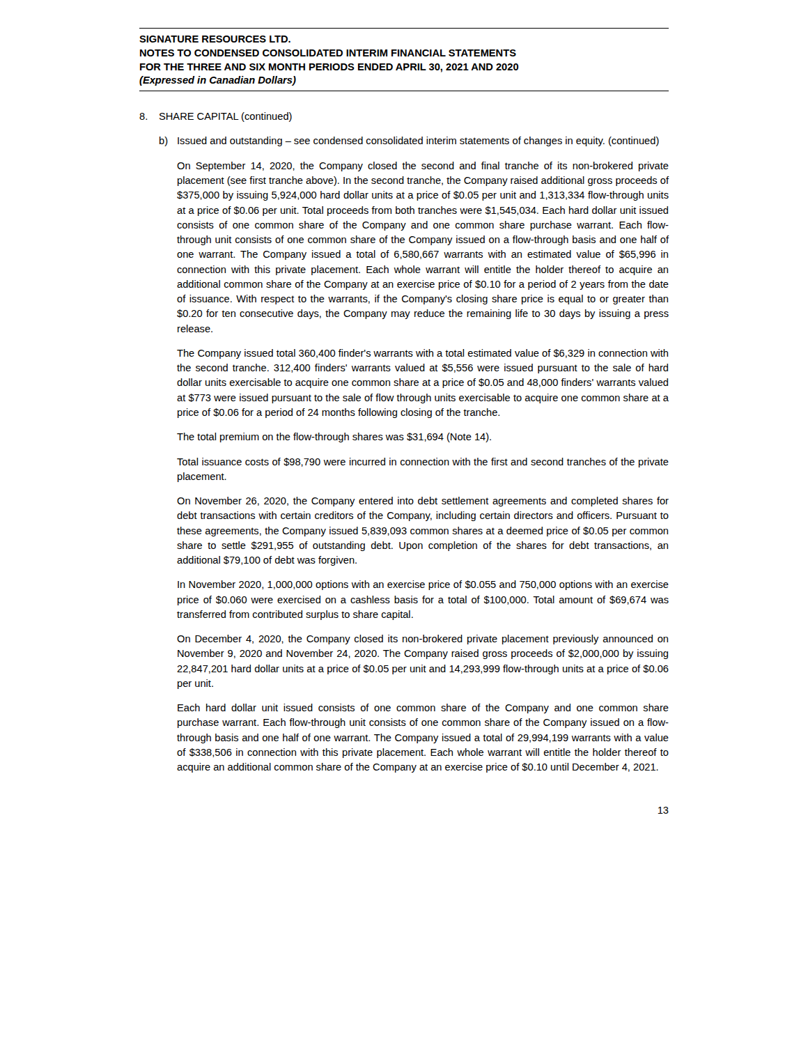SIGNATURE RESOURCES LTD.
NOTES TO CONDENSED CONSOLIDATED INTERIM FINANCIAL STATEMENTS
FOR THE THREE AND SIX MONTH PERIODS ENDED APRIL 30, 2021 AND 2020
(Expressed in Canadian Dollars)
8. SHARE CAPITAL (continued)
b) Issued and outstanding – see condensed consolidated interim statements of changes in equity. (continued)
On September 14, 2020, the Company closed the second and final tranche of its non-brokered private placement (see first tranche above). In the second tranche, the Company raised additional gross proceeds of $375,000 by issuing 5,924,000 hard dollar units at a price of $0.05 per unit and 1,313,334 flow-through units at a price of $0.06 per unit. Total proceeds from both tranches were $1,545,034. Each hard dollar unit issued consists of one common share of the Company and one common share purchase warrant. Each flow-through unit consists of one common share of the Company issued on a flow-through basis and one half of one warrant. The Company issued a total of 6,580,667 warrants with an estimated value of $65,996 in connection with this private placement. Each whole warrant will entitle the holder thereof to acquire an additional common share of the Company at an exercise price of $0.10 for a period of 2 years from the date of issuance. With respect to the warrants, if the Company's closing share price is equal to or greater than $0.20 for ten consecutive days, the Company may reduce the remaining life to 30 days by issuing a press release.
The Company issued total 360,400 finder's warrants with a total estimated value of $6,329 in connection with the second tranche. 312,400 finders' warrants valued at $5,556 were issued pursuant to the sale of hard dollar units exercisable to acquire one common share at a price of $0.05 and 48,000 finders' warrants valued at $773 were issued pursuant to the sale of flow through units exercisable to acquire one common share at a price of $0.06 for a period of 24 months following closing of the tranche.
The total premium on the flow-through shares was $31,694 (Note 14).
Total issuance costs of $98,790 were incurred in connection with the first and second tranches of the private placement.
On November 26, 2020, the Company entered into debt settlement agreements and completed shares for debt transactions with certain creditors of the Company, including certain directors and officers. Pursuant to these agreements, the Company issued 5,839,093 common shares at a deemed price of $0.05 per common share to settle $291,955 of outstanding debt. Upon completion of the shares for debt transactions, an additional $79,100 of debt was forgiven.
In November 2020, 1,000,000 options with an exercise price of $0.055 and 750,000 options with an exercise price of $0.060 were exercised on a cashless basis for a total of $100,000. Total amount of $69,674 was transferred from contributed surplus to share capital.
On December 4, 2020, the Company closed its non-brokered private placement previously announced on November 9, 2020 and November 24, 2020. The Company raised gross proceeds of $2,000,000 by issuing 22,847,201 hard dollar units at a price of $0.05 per unit and 14,293,999 flow-through units at a price of $0.06 per unit.
Each hard dollar unit issued consists of one common share of the Company and one common share purchase warrant. Each flow-through unit consists of one common share of the Company issued on a flow-through basis and one half of one warrant. The Company issued a total of 29,994,199 warrants with a value of $338,506 in connection with this private placement. Each whole warrant will entitle the holder thereof to acquire an additional common share of the Company at an exercise price of $0.10 until December 4, 2021.
13